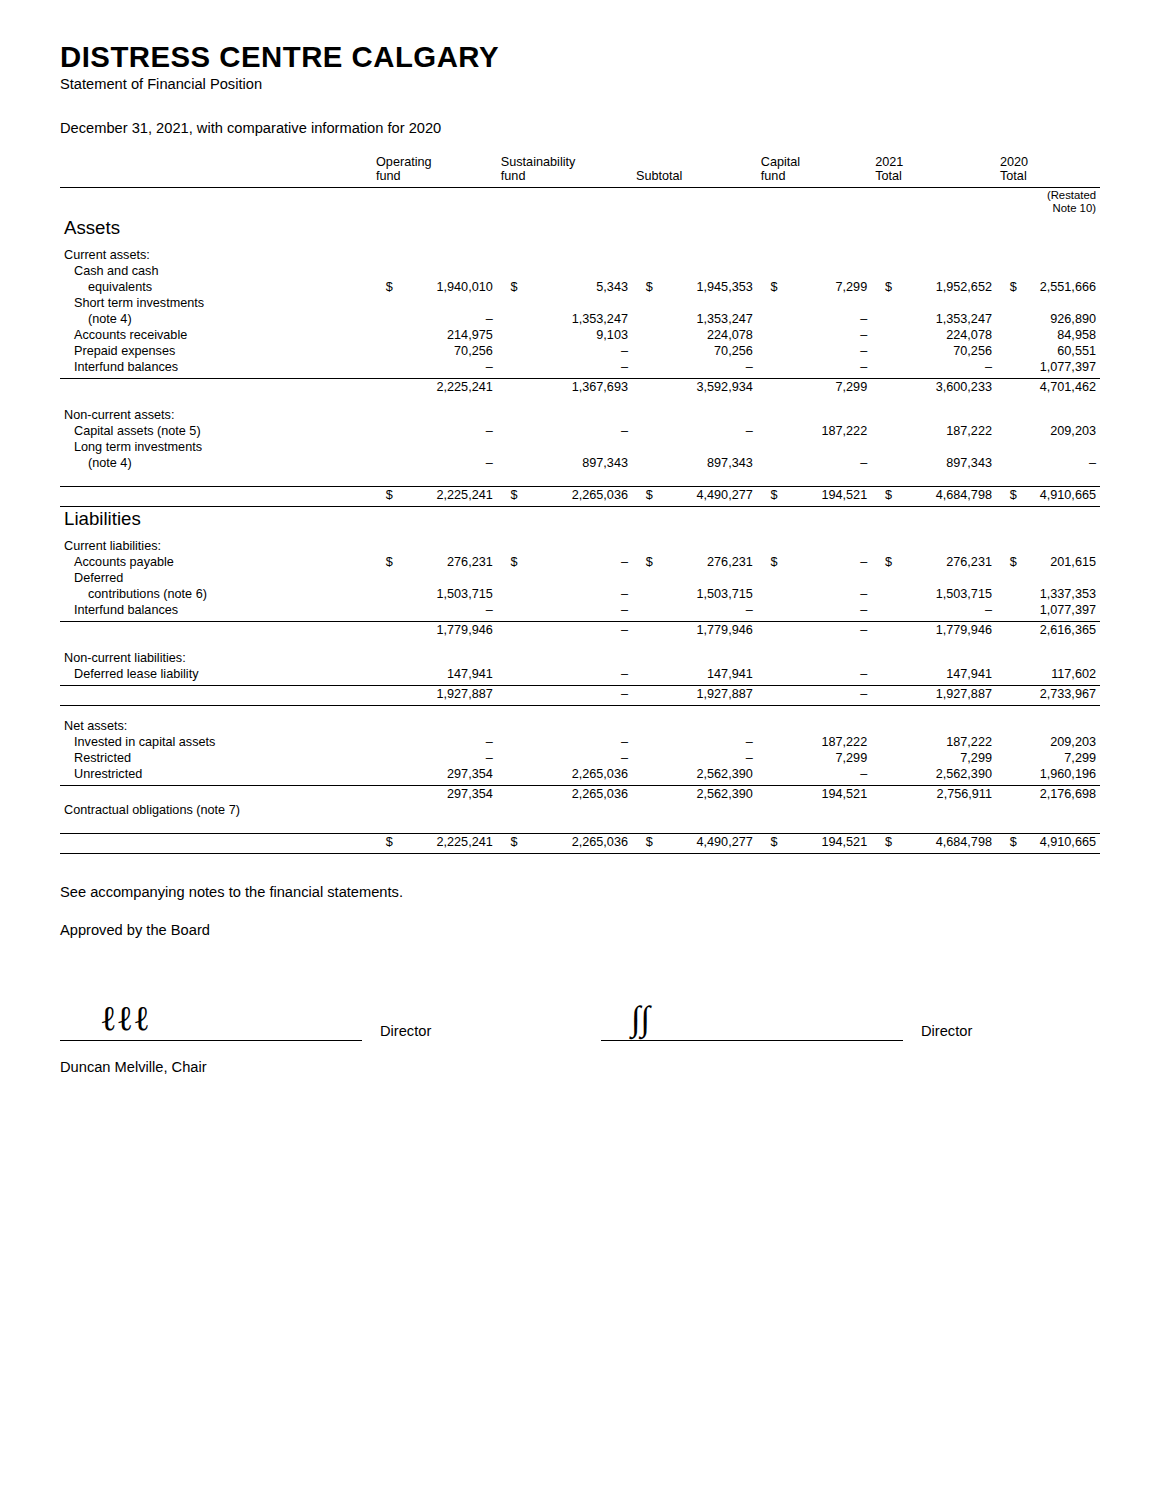DISTRESS CENTRE CALGARY
Statement of Financial Position
December 31, 2021, with comparative information for 2020
| | Operating fund | Sustainability fund | Subtotal | Capital fund | 2021 Total | 2020 Total |
| | (Restated Note 10) |
| Assets |
| Current assets: | |
| Cash and cash | |
| equivalents | $ | 1,940,010 | $ | 5,343 | $ | 1,945,353 | $ | 7,299 | $ | 1,952,652 | $ | 2,551,666 |
| Short term investments | |
| (note 4) | | – | | 1,353,247 | | 1,353,247 | | – | | 1,353,247 | | 926,890 |
| Accounts receivable | | 214,975 | | 9,103 | | 224,078 | | – | | 224,078 | | 84,958 |
| Prepaid expenses | | 70,256 | | – | | 70,256 | | – | | 70,256 | | 60,551 |
| Interfund balances | | – | | – | | – | | – | | – | | 1,077,397 |
| | | 2,225,241 | | 1,367,693 | | 3,592,934 | | 7,299 | | 3,600,233 | | 4,701,462 |
| Non-current assets: | |
| Capital assets (note 5) | | – | | – | | – | | 187,222 | | 187,222 | | 209,203 |
| Long term investments | |
| (note 4) | | – | | 897,343 | | 897,343 | | – | | 897,343 | | – |
| | $ | 2,225,241 | $ | 2,265,036 | $ | 4,490,277 | $ | 194,521 | $ | 4,684,798 | $ | 4,910,665 |
| Liabilities |
| Current liabilities: | |
| Accounts payable | $ | 276,231 | $ | – | $ | 276,231 | $ | – | $ | 276,231 | $ | 201,615 |
| Deferred | |
| contributions (note 6) | | 1,503,715 | | – | | 1,503,715 | | – | | 1,503,715 | | 1,337,353 |
| Interfund balances | | – | | – | | – | | – | | – | | 1,077,397 |
| | | 1,779,946 | | – | | 1,779,946 | | – | | 1,779,946 | | 2,616,365 |
| Non-current liabilities: | |
| Deferred lease liability | | 147,941 | | – | | 147,941 | | – | | 147,941 | | 117,602 |
| | | 1,927,887 | | – | | 1,927,887 | | – | | 1,927,887 | | 2,733,967 |
| Net assets: | |
| Invested in capital assets | | – | | – | | – | | 187,222 | | 187,222 | | 209,203 |
| Restricted | | – | | – | | – | | 7,299 | | 7,299 | | 7,299 |
| Unrestricted | | 297,354 | | 2,265,036 | | 2,562,390 | | – | | 2,562,390 | | 1,960,196 |
| | | 297,354 | | 2,265,036 | | 2,562,390 | | 194,521 | | 2,756,911 | | 2,176,698 |
| Contractual obligations (note 7) | |
| | $ | 2,225,241 | $ | 2,265,036 | $ | 4,490,277 | $ | 194,521 | $ | 4,684,798 | $ | 4,910,665 |
See accompanying notes to the financial statements.
Approved by the Board
| ℓℓℓ | Director | | ∫∫ | Director |
Duncan Melville, Chair